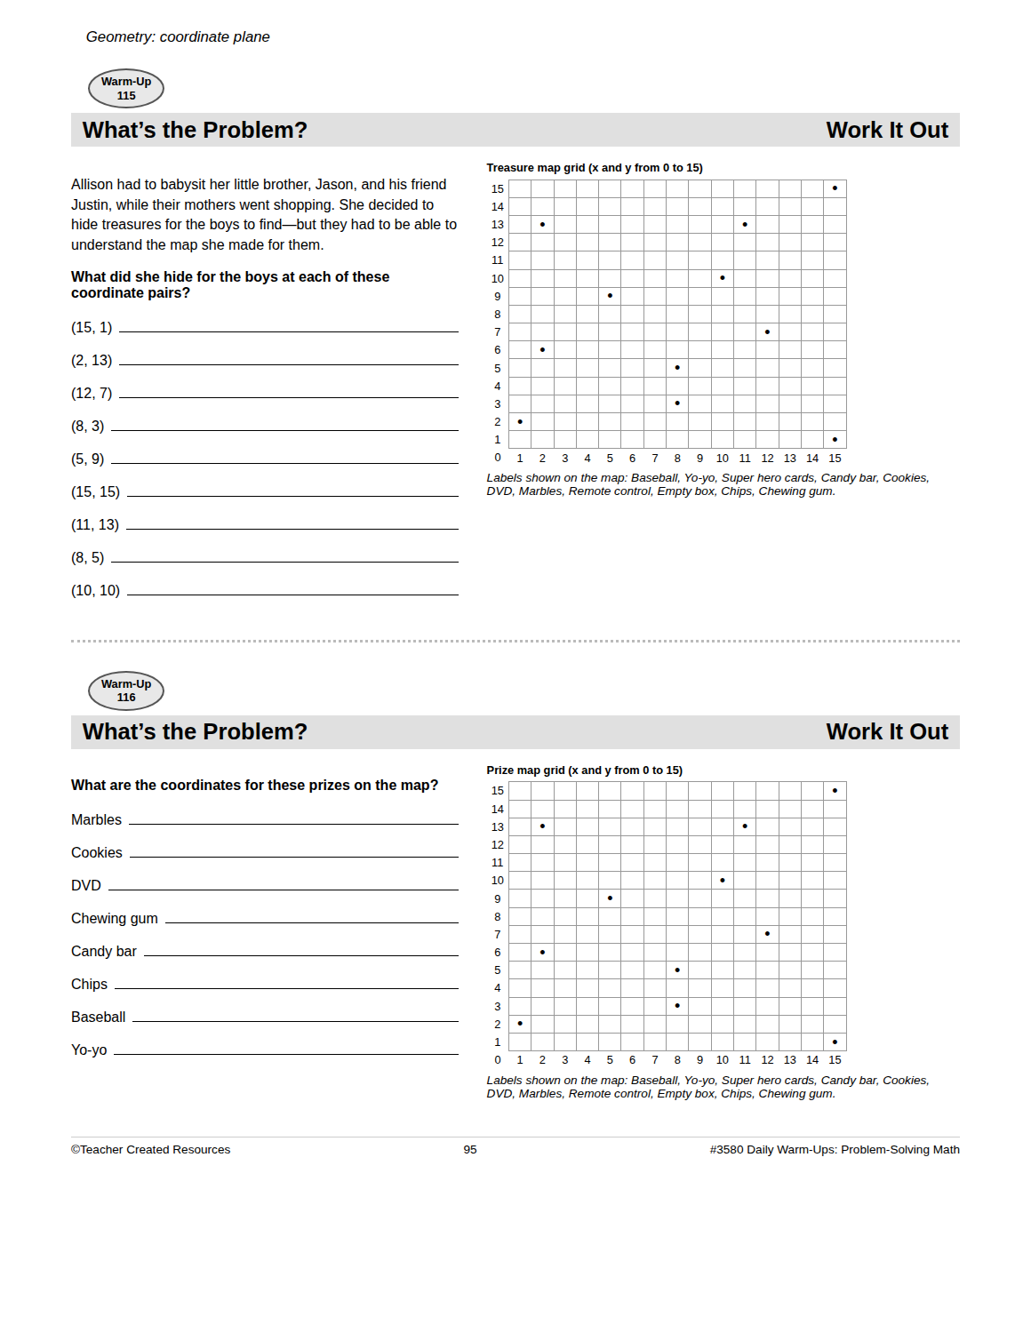Geometry: coordinate plane
Warm-Up
115
What’s the Problem?
Work It Out
Allison had to babysit her little brother, Jason, and his friend Justin, while their mothers went shopping. She decided to hide treasures for the boys to find—but they had to be able to understand the map she made for them.
What did she hide for the boys at each of these coordinate pairs?
(15, 1)
(2, 13)
(12, 7)
(8, 3)
(5, 9)
(15, 15)
(11, 13)
(8, 5)
(10, 10)
Treasure map grid (x and y from 0 to 15)
| 15 | | | | | | | | | | | | | | | |
| 14 | | | | | | | | | | | | | | | |
| 13 | | | | | | | | | | | | | | | |
| 12 | | | | | | | | | | | | | | | |
| 11 | | | | | | | | | | | | | | | |
| 10 | | | | | | | | | | | | | | | |
| 9 | | | | | | | | | | | | | | | |
| 8 | | | | | | | | | | | | | | | |
| 7 | | | | | | | | | | | | | | | |
| 6 | | | | | | | | | | | | | | | |
| 5 | | | | | | | | | | | | | | | |
| 4 | | | | | | | | | | | | | | | |
| 3 | | | | | | | | | | | | | | | |
| 2 | | | | | | | | | | | | | | | |
| 1 | | | | | | | | | | | | | | | |
| 0 | 1 | 2 | 3 | 4 | 5 | 6 | 7 | 8 | 9 | 10 | 11 | 12 | 13 | 14 | 15 |
Labels shown on the map: Baseball, Yo-yo, Super hero cards, Candy bar, Cookies, DVD, Marbles, Remote control, Empty box, Chips, Chewing gum.
Warm-Up
116
What’s the Problem?
Work It Out
What are the coordinates for these prizes on the map?
Marbles
Cookies
DVD
Chewing gum
Candy bar
Chips
Baseball
Yo-yo
Prize map grid (x and y from 0 to 15)
| 15 | | | | | | | | | | | | | | | |
| 14 | | | | | | | | | | | | | | | |
| 13 | | | | | | | | | | | | | | | |
| 12 | | | | | | | | | | | | | | | |
| 11 | | | | | | | | | | | | | | | |
| 10 | | | | | | | | | | | | | | | |
| 9 | | | | | | | | | | | | | | | |
| 8 | | | | | | | | | | | | | | | |
| 7 | | | | | | | | | | | | | | | |
| 6 | | | | | | | | | | | | | | | |
| 5 | | | | | | | | | | | | | | | |
| 4 | | | | | | | | | | | | | | | |
| 3 | | | | | | | | | | | | | | | |
| 2 | | | | | | | | | | | | | | | |
| 1 | | | | | | | | | | | | | | | |
| 0 | 1 | 2 | 3 | 4 | 5 | 6 | 7 | 8 | 9 | 10 | 11 | 12 | 13 | 14 | 15 |
Labels shown on the map: Baseball, Yo-yo, Super hero cards, Candy bar, Cookies, DVD, Marbles, Remote control, Empty box, Chips, Chewing gum.
©Teacher Created Resources 95 #3580 Daily Warm-Ups: Problem-Solving Math